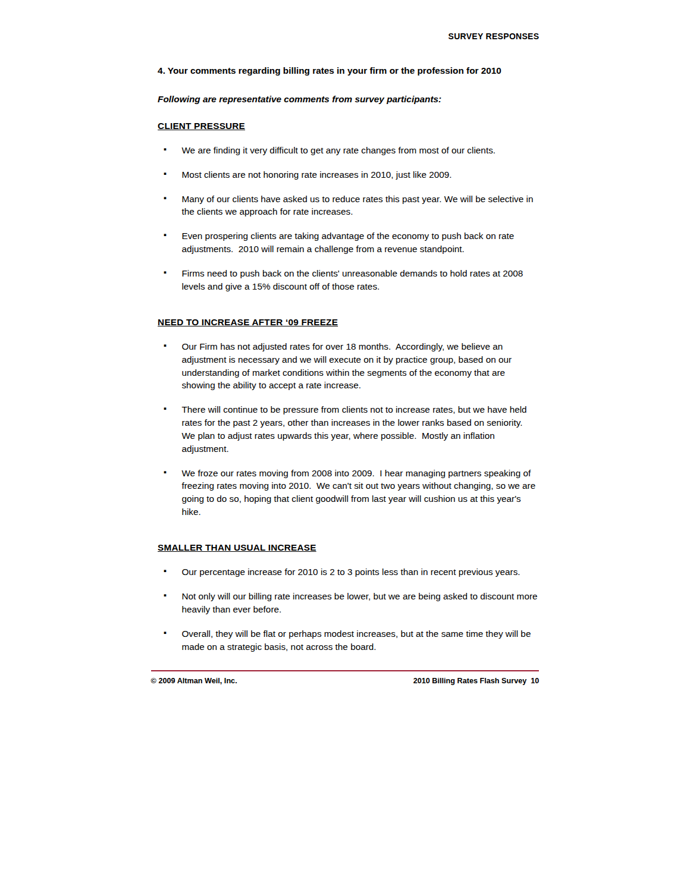SURVEY RESPONSES
4. Your comments regarding billing rates in your firm or the profession for 2010
Following are representative comments from survey participants:
CLIENT PRESSURE
We are finding it very difficult to get any rate changes from most of our clients.
Most clients are not honoring rate increases in 2010, just like 2009.
Many of our clients have asked us to reduce rates this past year. We will be selective in the clients we approach for rate increases.
Even prospering clients are taking advantage of the economy to push back on rate adjustments. 2010 will remain a challenge from a revenue standpoint.
Firms need to push back on the clients' unreasonable demands to hold rates at 2008 levels and give a 15% discount off of those rates.
NEED TO INCREASE AFTER ‘09 FREEZE
Our Firm has not adjusted rates for over 18 months. Accordingly, we believe an adjustment is necessary and we will execute on it by practice group, based on our understanding of market conditions within the segments of the economy that are showing the ability to accept a rate increase.
There will continue to be pressure from clients not to increase rates, but we have held rates for the past 2 years, other than increases in the lower ranks based on seniority. We plan to adjust rates upwards this year, where possible. Mostly an inflation adjustment.
We froze our rates moving from 2008 into 2009. I hear managing partners speaking of freezing rates moving into 2010. We can't sit out two years without changing, so we are going to do so, hoping that client goodwill from last year will cushion us at this year's hike.
SMALLER THAN USUAL INCREASE
Our percentage increase for 2010 is 2 to 3 points less than in recent previous years.
Not only will our billing rate increases be lower, but we are being asked to discount more heavily than ever before.
Overall, they will be flat or perhaps modest increases, but at the same time they will be made on a strategic basis, not across the board.
© 2009 Altman Weil, Inc. 2010 Billing Rates Flash Survey 10